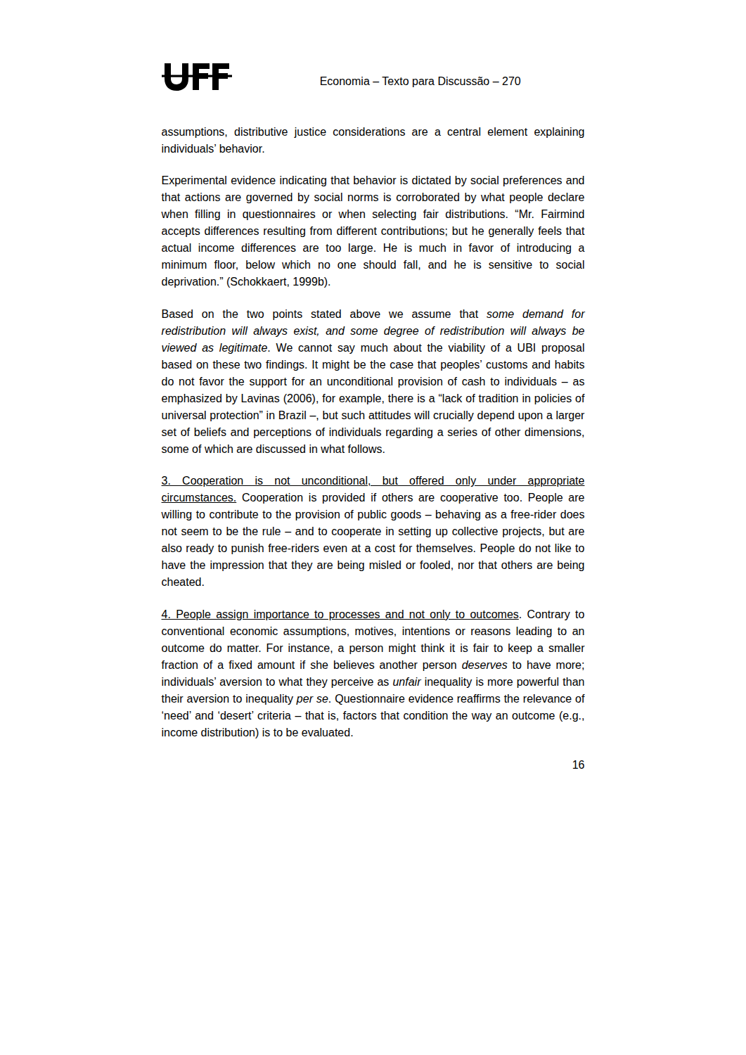Economia – Texto para Discussão – 270
assumptions, distributive justice considerations are a central element explaining individuals’ behavior.
Experimental evidence indicating that behavior is dictated by social preferences and that actions are governed by social norms is corroborated by what people declare when filling in questionnaires or when selecting fair distributions. “Mr. Fairmind accepts differences resulting from different contributions; but he generally feels that actual income differences are too large. He is much in favor of introducing a minimum floor, below which no one should fall, and he is sensitive to social deprivation.” (Schokkaert, 1999b).
Based on the two points stated above we assume that some demand for redistribution will always exist, and some degree of redistribution will always be viewed as legitimate. We cannot say much about the viability of a UBI proposal based on these two findings. It might be the case that peoples’ customs and habits do not favor the support for an unconditional provision of cash to individuals – as emphasized by Lavinas (2006), for example, there is a “lack of tradition in policies of universal protection” in Brazil –, but such attitudes will crucially depend upon a larger set of beliefs and perceptions of individuals regarding a series of other dimensions, some of which are discussed in what follows.
3. Cooperation is not unconditional, but offered only under appropriate circumstances. Cooperation is provided if others are cooperative too. People are willing to contribute to the provision of public goods – behaving as a free-rider does not seem to be the rule – and to cooperate in setting up collective projects, but are also ready to punish free-riders even at a cost for themselves. People do not like to have the impression that they are being misled or fooled, nor that others are being cheated.
4. People assign importance to processes and not only to outcomes. Contrary to conventional economic assumptions, motives, intentions or reasons leading to an outcome do matter. For instance, a person might think it is fair to keep a smaller fraction of a fixed amount if she believes another person deserves to have more; individuals’ aversion to what they perceive as unfair inequality is more powerful than their aversion to inequality per se. Questionnaire evidence reaffirms the relevance of ‘need’ and ‘desert’ criteria – that is, factors that condition the way an outcome (e.g., income distribution) is to be evaluated.
16